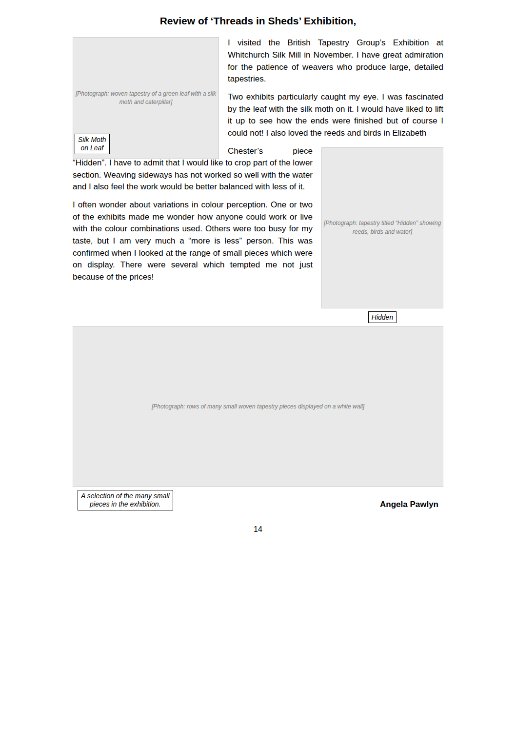Review of ‘Threads in Sheds’ Exhibition,
[Photograph: woven tapestry of a green leaf with a silk moth and caterpillar]
Silk Moth
on Leaf
I visited the British Tapestry Group’s Exhibition at Whitchurch Silk Mill in November. I have great admiration for the patience of weavers who produce large, detailed tapestries.
Two exhibits particularly caught my eye. I was fascinated by the leaf with the silk moth on it. I would have liked to lift it up to see how the ends were finished but of course I could not! I also loved the reeds and birds in Elizabeth
[Photograph: tapestry titled “Hidden” showing reeds, birds and water]
Hidden
Chester’s piece “Hidden”. I have to admit that I would like to crop part of the lower section. Weaving sideways has not worked so well with the water and I also feel the work would be better balanced with less of it.
I often wonder about variations in colour perception. One or two of the exhibits made me wonder how anyone could work or live with the colour combinations used. Others were too busy for my taste, but I am very much a “more is less” person. This was confirmed when I looked at the range of small pieces which were on display. There were several which tempted me not just because of the prices!
[Photograph: rows of many small woven tapestry pieces displayed on a white wall]
A selection of the many small
pieces in the exhibition.
Angela Pawlyn
14